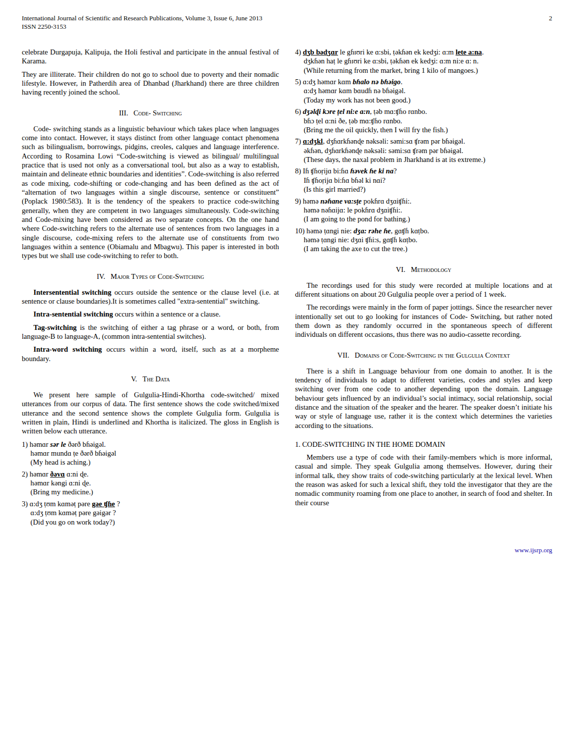International Journal of Scientific and Research Publications, Volume 3, Issue 6, June 2013
ISSN 2250-3153
2
celebrate Durgapuja, Kalipuja, the Holi festival and participate in the annual festival of Karama.
They are illiterate. Their children do not go to school due to poverty and their nomadic lifestyle. However, in Patherdih area of Dhanbad (Jharkhand) there are three children having recently joined the school.
III. Code- Switching
Code- switching stands as a linguistic behaviour which takes place when languages come into contact. However, it stays distinct from other language contact phenomena such as bilingualism, borrowings, pidgins, creoles, calques and language interference. According to Rosamina Lowi “Code-switching is viewed as bilingual/ multilingual practice that is used not only as a conversational tool, but also as a way to establish, maintain and delineate ethnic boundaries and identities”. Code-switching is also referred as code mixing, code-shifting or code-changing and has been defined as the act of “alternation of two languages within a single discourse, sentence or constituent” (Poplack 1980:583). It is the tendency of the speakers to practice code-switching generally, when they are competent in two languages simultaneously. Code-switching and Code-mixing have been considered as two separate concepts. On the one hand where Code-switching refers to the alternate use of sentences from two languages in a single discourse, code-mixing refers to the alternate use of constituents from two languages within a sentence (Obiamalu and Mbagwu). This paper is interested in both types but we shall use code-switching to refer to both.
IV. Major Types of Code-Switching
Intersentential switching occurs outside the sentence or the clause level (i.e. at sentence or clause boundaries).It is sometimes called "extra-sentential" switching.
Intra-sentential switching occurs within a sentence or a clause.
Tag-switching is the switching of either a tag phrase or a word, or both, from language-B to language-A, (common intra-sentential switches).
Intra-word switching occurs within a word, itself, such as at a morpheme boundary.
V. The Data
We present here sample of Gulgulia-Hindi-Khortha code-switched/ mixed utterances from our corpus of data. The first sentence shows the code switched/mixed utterance and the second sentence shows the complete Gulgulia form. Gulgulia is written in plain, Hindi is underlined and Khortha is italicized. The gloss in English is written below each utterance.
1) həmɑr sər le ðərð bɦəigəl. həmɑr mundɑ ṭe ðərð bɦəigəl (My head is aching.)
2) həmɑr ðəvɑ ɑ:ni ɖe. həmɑr kəngi ɑ:ni ɖe. (Bring my medicine.)
3) ɑ:dʒ ṭʊm kɑməṭ pəre gəe ʧɦe ? ɑ:dʒ ṭʊm kɑməṭ pəre gəigər ? (Did you go on work today?)
4) dʒb bədʒɑr le gɦɪʊri ke ɑ:sbi, ṭəkɦən ek kedʒi: ɑ:m lete a:na. dʒkɦən haṭ le gɦɪʊri ke ɑ:sbi, ṭəkɦən ek kedʒi: ɑ:m ni:e ɑ: n. (While returning from the market, bring 1 kilo of mangoes.)
5) ɑ:dʒ həmɑr kɑm bɦɑlo nə bɦəigo. ɑ:dʒ həmɑr kɑm bɑudɦ nə bɦəigəl. (Today my work has not been good.)
6) dʒəlɖi kɔre ṭel ni:e a:n, ṭəb mɑ:ʧɦo rɑnbo. bɦɔ ṭel ɑ:ni ðe, ṭəb mɑ:ʧɦo rɑnbo. (Bring me the oil quickly, then I will fry the fish.)
7) ɑ:dʒkl, dʒɦɑrkɦənɖe nəksəli: səmi:sɑ ʧrəm pər bɦəigəl. əkɦən, dʒɦɑrkɦənɖe nəksəli: səmi:sɑ ʧrəm pər bɦəigəl. (These days, the naxal problem in Jharkhand is at its extreme.)
8) Iɦ ʧɦoṛijɑ bi:ɦɑ ɦəvek ɦe ki na? Iɦ ʧɦoṛijɑ bi:ɦɑ bɦəl ki nɑi? (Is this girl married?)
9) həmə nəɦane va:sṭe pokɦrɑ dʒɑiʧɦi:. həmə nəɦɑijɑ: le pokɦrɑ dʒɑiʧɦi:. (I am going to the pond for bathing.)
10) həmə ṭɑngi nie: dʒa: rəhe ɦe, gɑʧɦ kɑṭbo. həmə ṭɑngi nie: dʒɑi ʧɦi:s, gɑʧɦ kɑṭbo. (I am taking the axe to cut the tree.)
VI. Methodology
The recordings used for this study were recorded at multiple locations and at different situations on about 20 Gulgulia people over a period of 1 week.
The recordings were mainly in the form of paper jottings. Since the researcher never intentionally set out to go looking for instances of Code- Switching, but rather noted them down as they randomly occurred in the spontaneous speech of different individuals on different occasions, thus there was no audio-cassette recording.
VII. Domains of Code-Switching in the Gulgulia Context
There is a shift in Language behaviour from one domain to another. It is the tendency of individuals to adapt to different varieties, codes and styles and keep switching over from one code to another depending upon the domain. Language behaviour gets influenced by an individual’s social intimacy, social relationship, social distance and the situation of the speaker and the hearer. The speaker doesn’t initiate his way or style of language use, rather it is the context which determines the varieties according to the situations.
1. CODE-SWITCHING IN THE HOME DOMAIN
Members use a type of code with their family-members which is more informal, casual and simple. They speak Gulgulia among themselves. However, during their informal talk, they show traits of code-switching particularly at the lexical level. When the reason was asked for such a lexical shift, they told the investigator that they are the nomadic community roaming from one place to another, in search of food and shelter. In their course
www.ijsrp.org